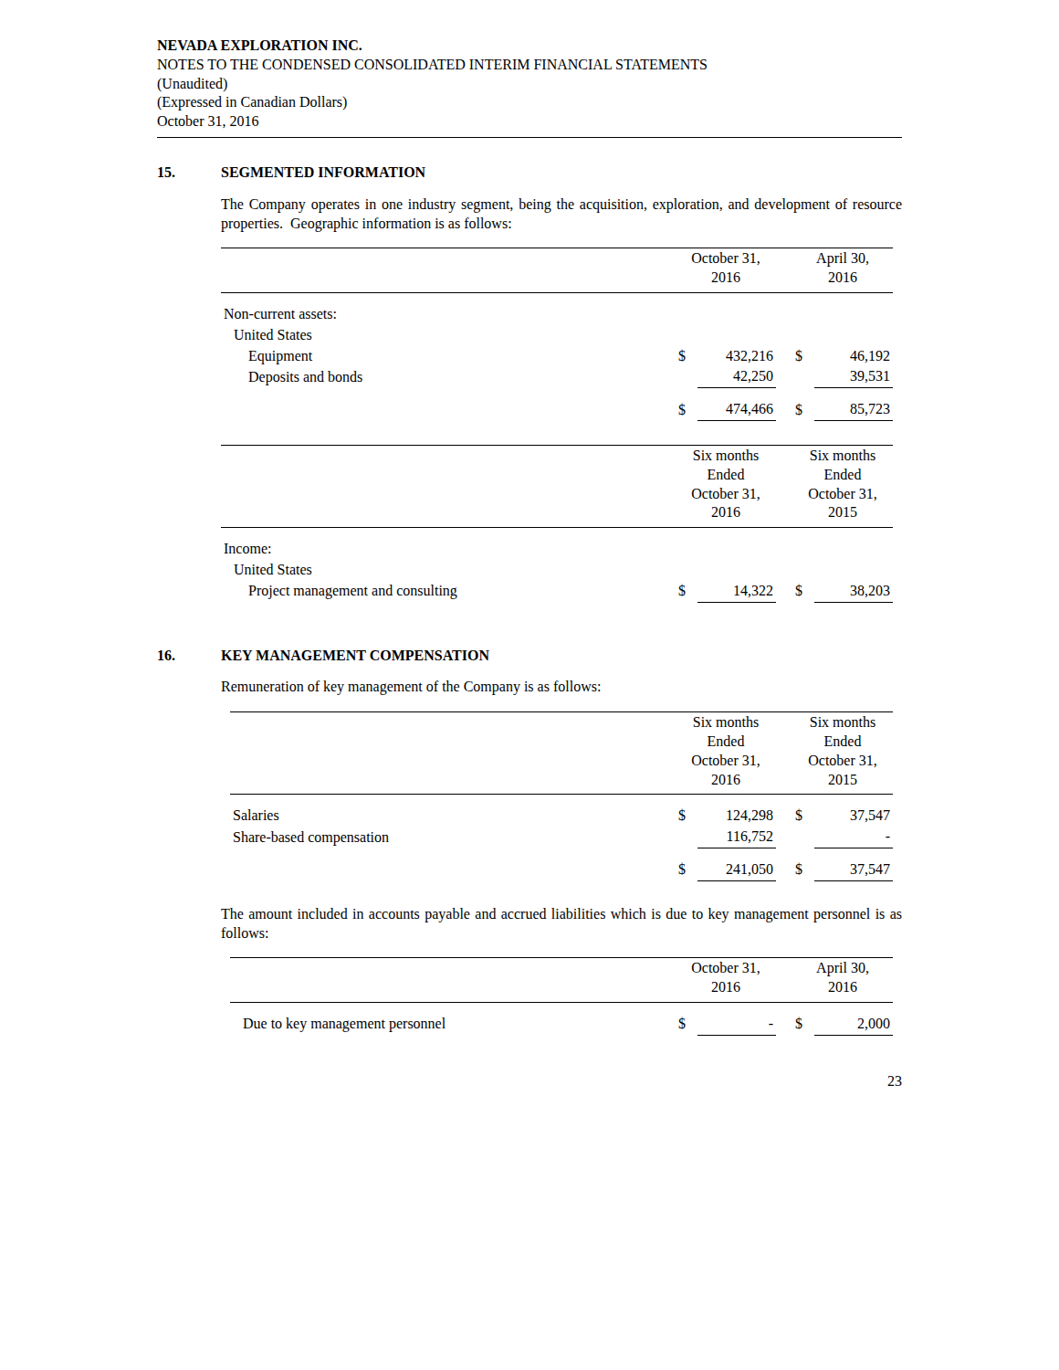NEVADA EXPLORATION INC.
NOTES TO THE CONDENSED CONSOLIDATED INTERIM FINANCIAL STATEMENTS
(Unaudited)
(Expressed in Canadian Dollars)
October 31, 2016
15. SEGMENTED INFORMATION
The Company operates in one industry segment, being the acquisition, exploration, and development of resource properties. Geographic information is as follows:
| | October 31, 2016 | | April 30, 2016 |
| Non-current assets: | | | | | |
| United States | | | | | |
| Equipment | $ | 432,216 | | $ | 46,192 |
| Deposits and bonds | | 42,250 | | | 39,531 |
| | $ | 474,466 | | $ | 85,723 |
| | Six months Ended October 31, 2016 | | Six months Ended October 31, 2015 |
| Income: | | | | | |
| United States | | | | | |
| Project management and consulting | $ | 14,322 | | $ | 38,203 |
16. KEY MANAGEMENT COMPENSATION
Remuneration of key management of the Company is as follows:
| | Six months Ended October 31, 2016 | | Six months Ended October 31, 2015 |
| Salaries | $ | 124,298 | | $ | 37,547 |
| Share-based compensation | | 116,752 | | | - |
| | $ | 241,050 | | $ | 37,547 |
The amount included in accounts payable and accrued liabilities which is due to key management personnel is as follows:
| | October 31, 2016 | | April 30, 2016 |
| Due to key management personnel | $ | - | | $ | 2,000 |
23